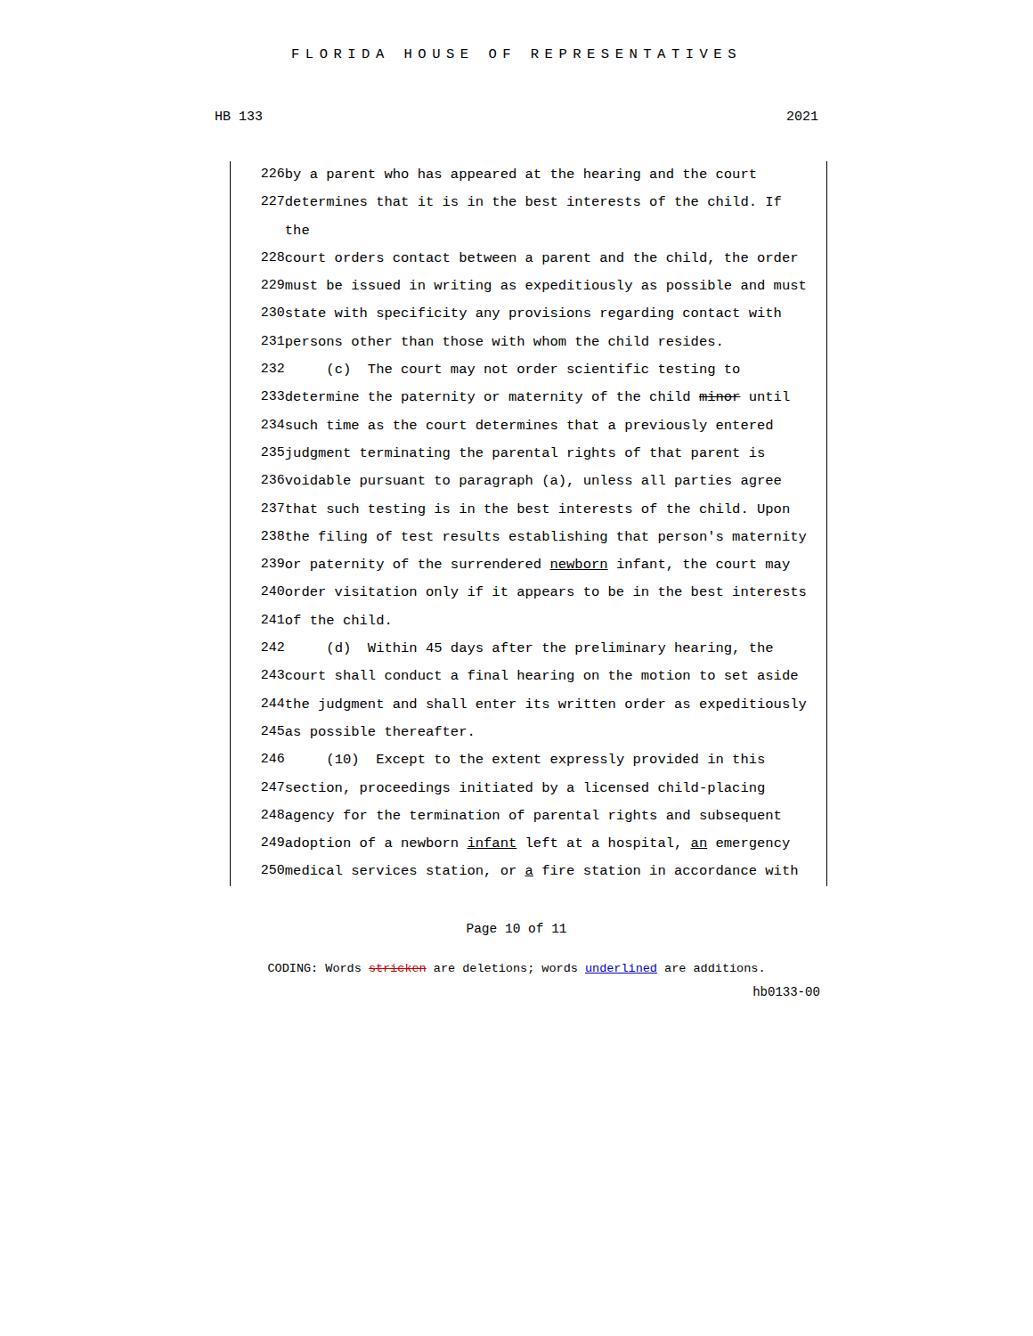FLORIDA HOUSE OF REPRESENTATIVES
HB 133 2021
| 226 | by a parent who has appeared at the hearing and the court |
| 227 | determines that it is in the best interests of the child. If the |
| 228 | court orders contact between a parent and the child, the order |
| 229 | must be issued in writing as expeditiously as possible and must |
| 230 | state with specificity any provisions regarding contact with |
| 231 | persons other than those with whom the child resides. |
| 232 | (c) The court may not order scientific testing to |
| 233 | determine the paternity or maternity of the child minor until |
| 234 | such time as the court determines that a previously entered |
| 235 | judgment terminating the parental rights of that parent is |
| 236 | voidable pursuant to paragraph (a), unless all parties agree |
| 237 | that such testing is in the best interests of the child. Upon |
| 238 | the filing of test results establishing that person's maternity |
| 239 | or paternity of the surrendered newborn infant, the court may |
| 240 | order visitation only if it appears to be in the best interests |
| 241 | of the child. |
| 242 | (d) Within 45 days after the preliminary hearing, the |
| 243 | court shall conduct a final hearing on the motion to set aside |
| 244 | the judgment and shall enter its written order as expeditiously |
| 245 | as possible thereafter. |
| 246 | (10) Except to the extent expressly provided in this |
| 247 | section, proceedings initiated by a licensed child-placing |
| 248 | agency for the termination of parental rights and subsequent |
| 249 | adoption of a newborn infant left at a hospital, an emergency |
| 250 | medical services station, or a fire station in accordance with |
Page 10 of 11
CODING: Words stricken are deletions; words underlined are additions.
hb0133-00